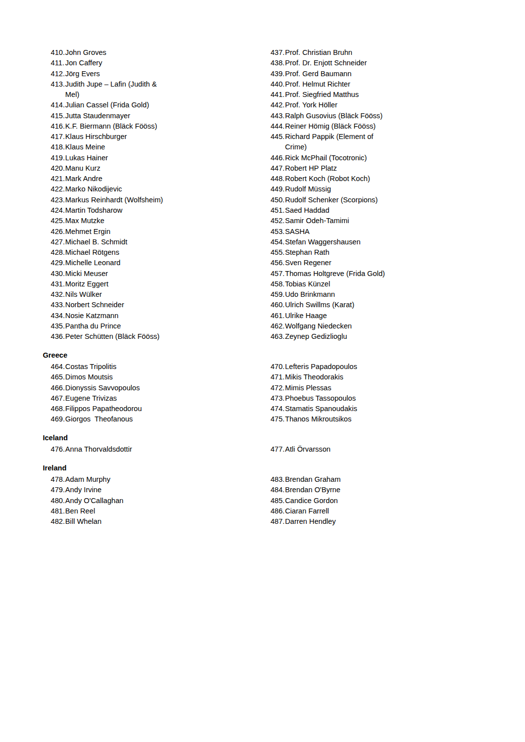410. John Groves
411. Jon Caffery
412. Jörg Evers
413. Judith Jupe – Lafin (Judith &Mel)
414. Julian Cassel (Frida Gold)
415. Jutta Staudenmayer
416. K.F. Biermann (Bläck Fööss)
417. Klaus Hirschburger
418. Klaus Meine
419. Lukas Hainer
420. Manu Kurz
421. Mark Andre
422. Marko Nikodijevic
423. Markus Reinhardt (Wolfsheim)
424. Martin Todsharow
425. Max Mutzke
426. Mehmet Ergin
427. Michael B. Schmidt
428. Michael Rötgens
429. Michelle Leonard
430. Micki Meuser
431. Moritz Eggert
432. Nils Wülker
433. Norbert Schneider
434. Nosie Katzmann
435. Pantha du Prince
436. Peter Schütten (Bläck Fööss)
437. Prof. Christian Bruhn
438. Prof. Dr. Enjott Schneider
439. Prof. Gerd Baumann
440. Prof. Helmut Richter
441. Prof. Siegfried Matthus
442. Prof. York Höller
443. Ralph Gusovius (Bläck Fööss)
444. Reiner Hömig (Bläck Fööss)
445. Richard Pappik (Element ofCrime)
446. Rick McPhail (Tocotronic)
447. Robert HP Platz
448. Robert Koch (Robot Koch)
449. Rudolf Müssig
450. Rudolf Schenker (Scorpions)
451. Saed Haddad
452. Samir Odeh-Tamimi
453. SASHA
454. Stefan Waggershausen
455. Stephan Rath
456. Sven Regener
457. Thomas Holtgreve (Frida Gold)
458. Tobias Künzel
459. Udo Brinkmann
460. Ulrich Swillms (Karat)
461. Ulrike Haage
462. Wolfgang Niedecken
463. Zeynep Gedizlioglu
Greece
464. Costas Tripolitis
465. Dimos Moutsis
466. Dionyssis Savvopoulos
467. Eugene Trivizas
468. Filippos Papatheodorou
469. Giorgos Theofanous
470. Lefteris Papadopoulos
471. Mikis Theodorakis
472. Mimis Plessas
473. Phoebus Tassopoulos
474. Stamatis Spanoudakis
475. Thanos Mikroutsikos
Iceland
476. Anna Thorvaldsdottir
477. Atli Örvarsson
Ireland
478. Adam Murphy
479. Andy Irvine
480. Andy O'Callaghan
481. Ben Reel
482. Bill Whelan
483. Brendan Graham
484. Brendan O'Byrne
485. Candice Gordon
486. Ciaran Farrell
487. Darren Hendley